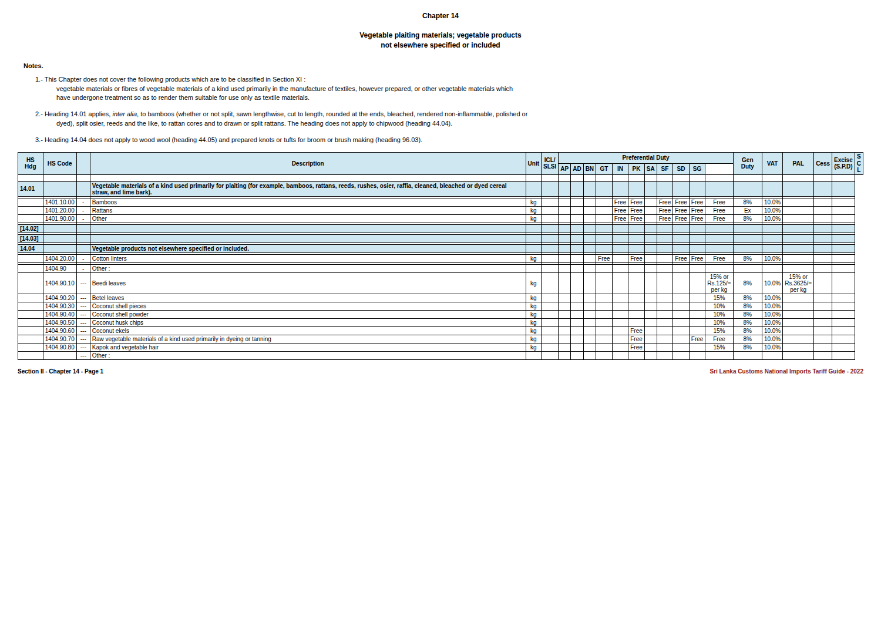Chapter 14
Vegetable plaiting materials; vegetable products
not elsewhere specified or included
Notes.
1.- This Chapter does not cover the following products which are to be classified in Section XI : vegetable materials or fibres of vegetable materials of a kind used primarily in the manufacture of textiles, however prepared, or other vegetable materials which have undergone treatment so as to render them suitable for use only as textile materials.
2.- Heading 14.01 applies, inter alia, to bamboos (whether or not split, sawn lengthwise, cut to length, rounded at the ends, bleached, rendered non-inflammable, polished or dyed), split osier, reeds and the like, to rattan cores and to drawn or split rattans. The heading does not apply to chipwood (heading 44.04).
3.- Heading 14.04 does not apply to wood wool (heading 44.05) and prepared knots or tufts for broom or brush making (heading 96.03).
| HS Hdg | HS Code | | Description | Unit | ICL/ SLSI | Preferential Duty | Gen Duty | VAT | PAL | Cess | Excise (S.P.D) | S C L |
| --- | --- | --- | --- | --- | --- | --- | --- | --- | --- | --- | --- | --- |
| AP | AD | BN | GT | IN | PK | SA | SF | SD | SG | |
| 14.01 | | | Vegetable materials of a kind used primarily for plaiting (for example, bamboos, rattans, reeds, rushes, osier, raffia, cleaned, bleached or dyed cereal straw, and lime bark). | | | | | | | | | | | | | | | | | | |
| | 1401.10.00 | - | Bamboos | kg | | | | | | Free | Free | | Free | Free | Free | Free | 8% | 10.0% | | | |
| | 1401.20.00 | - | Rattans | kg | | | | | | Free | Free | | Free | Free | Free | Free | Ex | 10.0% | | | |
| | 1401.90.00 | - | Other | kg | | | | | | Free | Free | | Free | Free | Free | Free | 8% | 10.0% | | | |
| [14.02] | | | | | | | | | | | | | | | | | | | | | |
| [14.03] | | | | | | | | | | | | | | | | | | | | | |
| 14.04 | | | Vegetable products not elsewhere specified or included. | | | | | | | | | | | | | | | | | | |
| | 1404.20.00 | - | Cotton linters | kg | | | | | Free | | Free | | | Free | Free | Free | 8% | 10.0% | | | |
| | 1404.90 | - | Other : | | | | | | | | | | | | | | | | | | |
| | 1404.90.10 | --- | Beedi leaves | kg | | | | | | | | | | | | 15% or Rs.125/= per kg | 8% | 10.0% | 15% or Rs.3625/= per kg | | |
| | 1404.90.20 | --- | Betel leaves | kg | | | | | | | | | | | | 15% | 8% | 10.0% | | | |
| | 1404.90.30 | --- | Coconut shell pieces | kg | | | | | | | | | | | | 10% | 8% | 10.0% | | | |
| | 1404.90.40 | --- | Coconut shell powder | kg | | | | | | | | | | | | 10% | 8% | 10.0% | | | |
| | 1404.90.50 | --- | Coconut husk chips | kg | | | | | | | | | | | | 10% | 8% | 10.0% | | | |
| | 1404.90.60 | --- | Coconut ekels | kg | | | | | | | Free | | | | | 15% | 8% | 10.0% | | | |
| | 1404.90.70 | --- | Raw vegetable materials of a kind used primarily in dyeing or tanning | kg | | | | | | | Free | | | | Free | Free | 8% | 10.0% | | | |
| | 1404.90.80 | --- | Kapok and vegetable hair | kg | | | | | | | Free | | | | | 15% | 8% | 10.0% | | | |
| | | --- | Other : | | | | | | | | | | | | | | | | | | |
Section II - Chapter 14 - Page 1
Sri Lanka Customs National Imports Tariff Guide - 2022